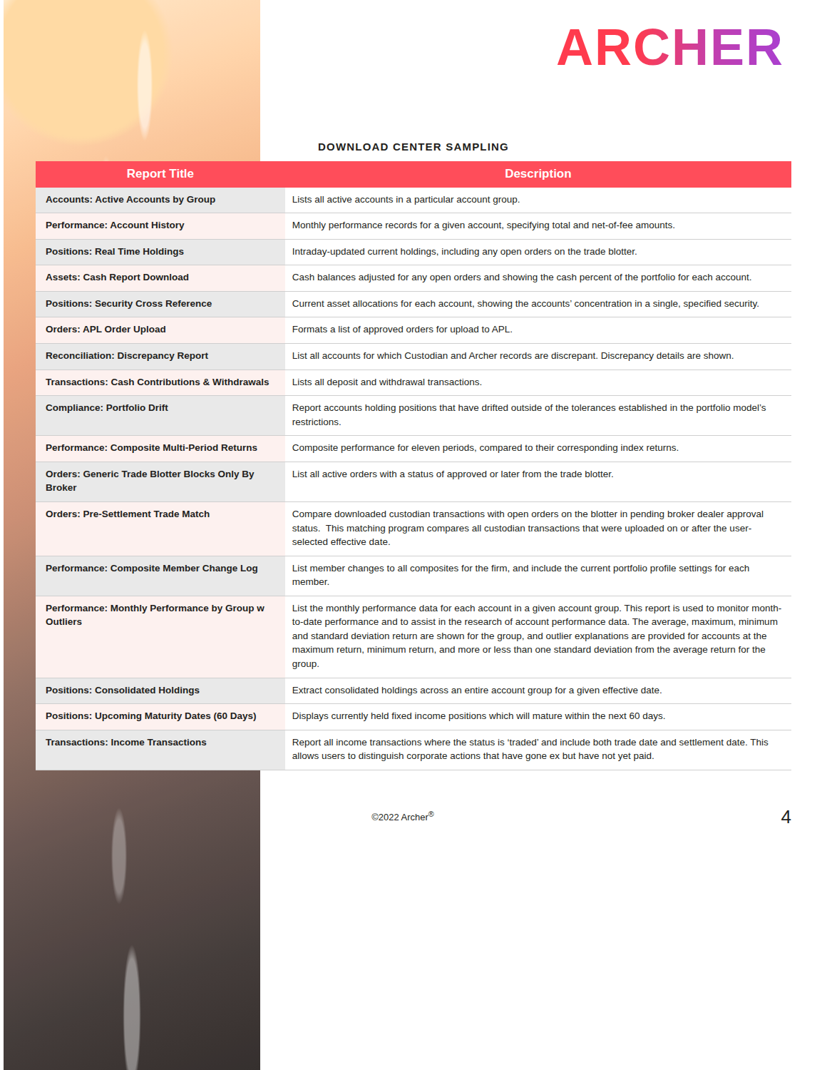ARCHER
Download Center Sampling
| Report Title | Description |
| --- | --- |
| Accounts: Active Accounts by Group | Lists all active accounts in a particular account group. |
| Performance: Account History | Monthly performance records for a given account, specifying total and net-of-fee amounts. |
| Positions: Real Time Holdings | Intraday-updated current holdings, including any open orders on the trade blotter. |
| Assets: Cash Report Download | Cash balances adjusted for any open orders and showing the cash percent of the portfolio for each account. |
| Positions: Security Cross Reference | Current asset allocations for each account, showing the accounts’ concentration in a single, specified security. |
| Orders: APL Order Upload | Formats a list of approved orders for upload to APL. |
| Reconciliation: Discrepancy Report | List all accounts for which Custodian and Archer records are discrepant. Discrepancy details are shown. |
| Transactions: Cash Contributions & Withdrawals | Lists all deposit and withdrawal transactions. |
| Compliance: Portfolio Drift | Report accounts holding positions that have drifted outside of the tolerances established in the portfolio model’s restrictions. |
| Performance: Composite Multi-Period Returns | Composite performance for eleven periods, compared to their corresponding index returns. |
| Orders: Generic Trade Blotter Blocks Only By Broker | List all active orders with a status of approved or later from the trade blotter. |
| Orders: Pre-Settlement Trade Match | Compare downloaded custodian transactions with open orders on the blotter in pending broker dealer approval status. This matching program compares all custodian transactions that were uploaded on or after the user-selected effective date. |
| Performance: Composite Member Change Log | List member changes to all composites for the firm, and include the current portfolio profile settings for each member. |
| Performance: Monthly Performance by Group w Outliers | List the monthly performance data for each account in a given account group. This report is used to monitor month-to-date performance and to assist in the research of account performance data. The average, maximum, minimum and standard deviation return are shown for the group, and outlier explanations are provided for accounts at the maximum return, minimum return, and more or less than one standard deviation from the average return for the group. |
| Positions: Consolidated Holdings | Extract consolidated holdings across an entire account group for a given effective date. |
| Positions: Upcoming Maturity Dates (60 Days) | Displays currently held fixed income positions which will mature within the next 60 days. |
| Transactions: Income Transactions | Report all income transactions where the status is ‘traded’ and include both trade date and settlement date. This allows users to distinguish corporate actions that have gone ex but have not yet paid. |
©2022 Archer®
4